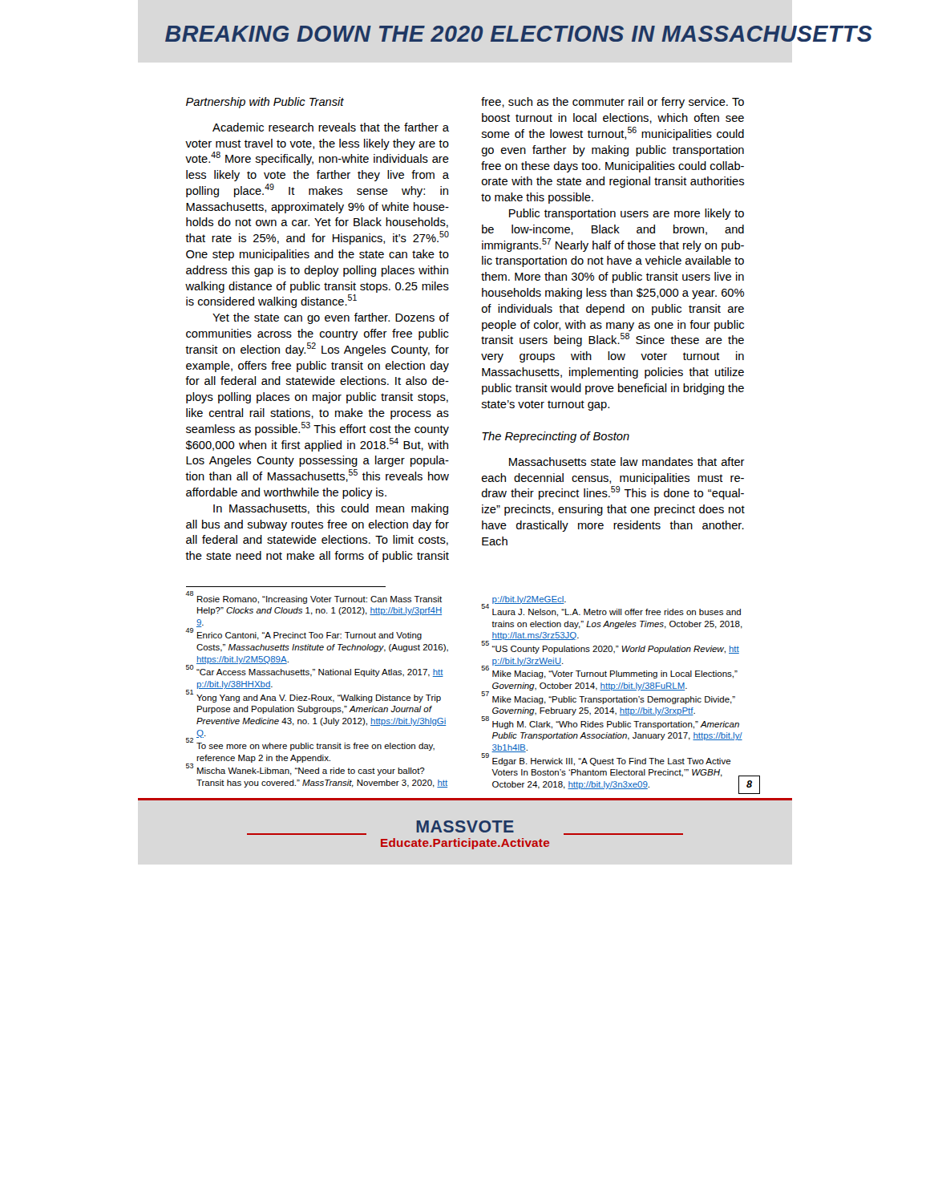BREAKING DOWN THE 2020 ELECTIONS IN MASSACHUSETTS
Partnership with Public Transit
Academic research reveals that the farther a voter must travel to vote, the less likely they are to vote.48 More specifically, non-white individuals are less likely to vote the farther they live from a polling place.49 It makes sense why: in Massachusetts, approximately 9% of white households do not own a car. Yet for Black households, that rate is 25%, and for Hispanics, it’s 27%.50 One step municipalities and the state can take to address this gap is to deploy polling places within walking distance of public transit stops. 0.25 miles is considered walking distance.51
Yet the state can go even farther. Dozens of communities across the country offer free public transit on election day.52 Los Angeles County, for example, offers free public transit on election day for all federal and statewide elections. It also deploys polling places on major public transit stops, like central rail stations, to make the process as seamless as possible.53 This effort cost the county $600,000 when it first applied in 2018.54 But, with Los Angeles County possessing a larger population than all of Massachusetts,55 this reveals how affordable and worthwhile the policy is.
In Massachusetts, this could mean making all bus and subway routes free on election day for all federal and statewide elections. To limit costs, the state need not make all forms of public transit free, such as the commuter rail or ferry service. To boost turnout in local elections, which often see some of the lowest turnout,56 municipalities could go even farther by making public transportation free on these days too. Municipalities could collaborate with the state and regional transit authorities to make this possible.
Public transportation users are more likely to be low-income, Black and brown, and immigrants.57 Nearly half of those that rely on public transportation do not have a vehicle available to them. More than 30% of public transit users live in households making less than $25,000 a year. 60% of individuals that depend on public transit are people of color, with as many as one in four public transit users being Black.58 Since these are the very groups with low voter turnout in Massachusetts, implementing policies that utilize public transit would prove beneficial in bridging the state’s voter turnout gap.
The Reprecincting of Boston
Massachusetts state law mandates that after each decennial census, municipalities must redraw their precinct lines.59 This is done to “equalize” precincts, ensuring that one precinct does not have drastically more residents than another. Each
48 Rosie Romano, “Increasing Voter Turnout: Can Mass Transit Help?” Clocks and Clouds 1, no. 1 (2012), http://bit.ly/3prf4H9.
49 Enrico Cantoni, “A Precinct Too Far: Turnout and Voting Costs,” Massachusetts Institute of Technology, (August 2016), https://bit.ly/2M5Q89A.
50 “Car Access Massachusetts,” National Equity Atlas, 2017, http://bit.ly/38HHXbd.
51 Yong Yang and Ana V. Diez-Roux, “Walking Distance by Trip Purpose and Population Subgroups,” American Journal of Preventive Medicine 43, no. 1 (July 2012), https://bit.ly/3hlgGiQ.
52 To see more on where public transit is free on election day, reference Map 2 in the Appendix.
53 Mischa Wanek-Libman, “Need a ride to cast your ballot? Transit has you covered.” MassTransit, November 3, 2020, http://bit.ly/2MeGEcl.
54 Laura J. Nelson, “L.A. Metro will offer free rides on buses and trains on election day,” Los Angeles Times, October 25, 2018, http://lat.ms/3rz53JQ.
55 “US County Populations 2020,” World Population Review, http://bit.ly/3rzWeiU.
56 Mike Maciag, “Voter Turnout Plummeting in Local Elections,” Governing, October 2014, http://bit.ly/38FuRLM.
57 Mike Maciag, “Public Transportation’s Demographic Divide,” Governing, February 25, 2014, http://bit.ly/3rxpPtf.
58 Hugh M. Clark, “Who Rides Public Transportation,” American Public Transportation Association, January 2017, https://bit.ly/3b1h4lB.
59 Edgar B. Herwick III, “A Quest To Find The Last Two Active Voters In Boston’s ‘Phantom Electoral Precinct,’” WGBH, October 24, 2018, http://bit.ly/3n3xe09.
8
MASSVOTE
Educate.Participate.Activate